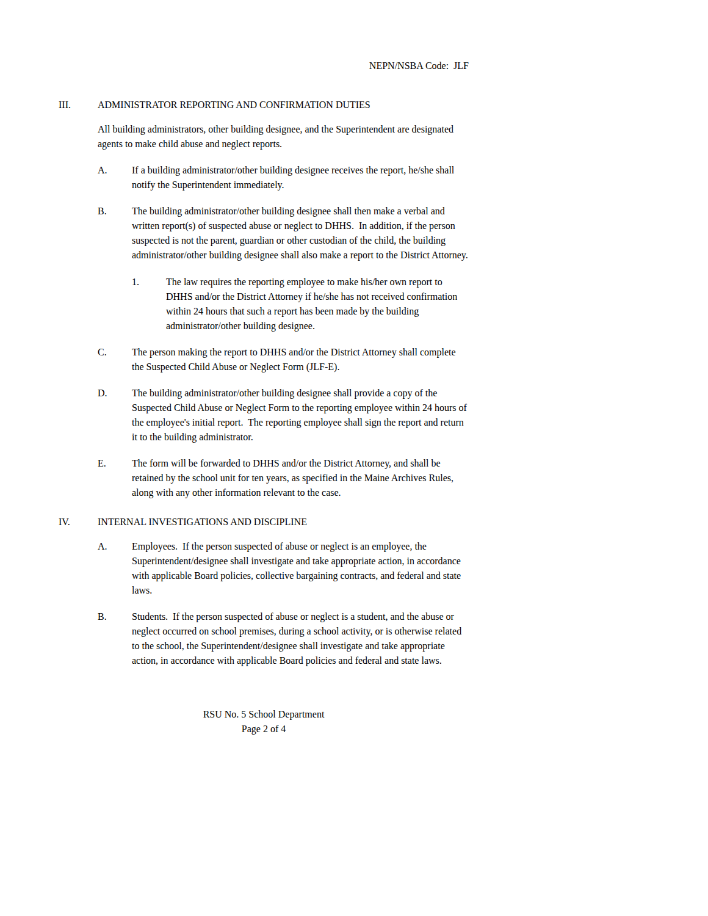NEPN/NSBA Code: JLF
III. ADMINISTRATOR REPORTING AND CONFIRMATION DUTIES
All building administrators, other building designee, and the Superintendent are designated agents to make child abuse and neglect reports.
A. If a building administrator/other building designee receives the report, he/she shall notify the Superintendent immediately.
B. The building administrator/other building designee shall then make a verbal and written report(s) of suspected abuse or neglect to DHHS. In addition, if the person suspected is not the parent, guardian or other custodian of the child, the building administrator/other building designee shall also make a report to the District Attorney.
1. The law requires the reporting employee to make his/her own report to DHHS and/or the District Attorney if he/she has not received confirmation within 24 hours that such a report has been made by the building administrator/other building designee.
C. The person making the report to DHHS and/or the District Attorney shall complete the Suspected Child Abuse or Neglect Form (JLF-E).
D. The building administrator/other building designee shall provide a copy of the Suspected Child Abuse or Neglect Form to the reporting employee within 24 hours of the employee's initial report. The reporting employee shall sign the report and return it to the building administrator.
E. The form will be forwarded to DHHS and/or the District Attorney, and shall be retained by the school unit for ten years, as specified in the Maine Archives Rules, along with any other information relevant to the case.
IV. INTERNAL INVESTIGATIONS AND DISCIPLINE
A. Employees. If the person suspected of abuse or neglect is an employee, the Superintendent/designee shall investigate and take appropriate action, in accordance with applicable Board policies, collective bargaining contracts, and federal and state laws.
B. Students. If the person suspected of abuse or neglect is a student, and the abuse or neglect occurred on school premises, during a school activity, or is otherwise related to the school, the Superintendent/designee shall investigate and take appropriate action, in accordance with applicable Board policies and federal and state laws.
RSU No. 5 School Department
Page 2 of 4